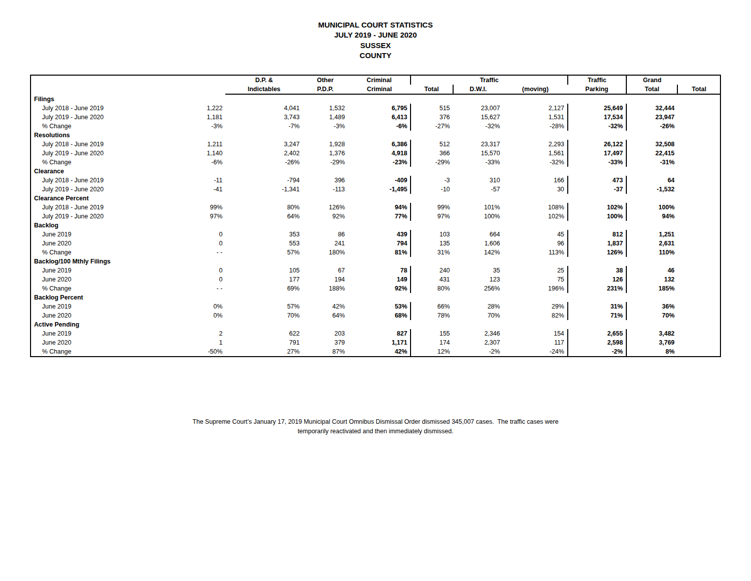MUNICIPAL COURT STATISTICS
JULY 2019 - JUNE 2020
SUSSEX
COUNTY
| | | D.P. & | Other | Criminal | Traffic | Traffic | Grand |
| --- | --- | --- | --- | --- | --- | --- | --- |
| Indictables | P.D.P. | Criminal | Total | D.W.I. | (moving) | Parking | Total | Total |
| Filings |
| July 2018 - June 2019 | 1,222 | 4,041 | 1,532 | 6,795 | 515 | 23,007 | 2,127 | 25,649 | 32,444 |
| July 2019 - June 2020 | 1,181 | 3,743 | 1,489 | 6,413 | 376 | 15,627 | 1,531 | 17,534 | 23,947 |
| % Change | -3% | -7% | -3% | -6% | -27% | -32% | -28% | -32% | -26% |
| Resolutions |
| July 2018 - June 2019 | 1,211 | 3,247 | 1,928 | 6,386 | 512 | 23,317 | 2,293 | 26,122 | 32,508 |
| July 2019 - June 2020 | 1,140 | 2,402 | 1,376 | 4,918 | 366 | 15,570 | 1,561 | 17,497 | 22,415 |
| % Change | -6% | -26% | -29% | -23% | -29% | -33% | -32% | -33% | -31% |
| Clearance |
| July 2018 - June 2019 | -11 | -794 | 396 | -409 | -3 | 310 | 166 | 473 | 64 |
| July 2019 - June 2020 | -41 | -1,341 | -113 | -1,495 | -10 | -57 | 30 | -37 | -1,532 |
| Clearance Percent |
| July 2018 - June 2019 | 99% | 80% | 126% | 94% | 99% | 101% | 108% | 102% | 100% |
| July 2019 - June 2020 | 97% | 64% | 92% | 77% | 97% | 100% | 102% | 100% | 94% |
| Backlog |
| June 2019 | 0 | 353 | 86 | 439 | 103 | 664 | 45 | 812 | 1,251 |
| June 2020 | 0 | 553 | 241 | 794 | 135 | 1,606 | 96 | 1,837 | 2,631 |
| % Change | - - | 57% | 180% | 81% | 31% | 142% | 113% | 126% | 110% |
| Backlog/100 Mthly Filings |
| June 2019 | 0 | 105 | 67 | 78 | 240 | 35 | 25 | 38 | 46 |
| June 2020 | 0 | 177 | 194 | 149 | 431 | 123 | 75 | 126 | 132 |
| % Change | - - | 69% | 188% | 92% | 80% | 256% | 196% | 231% | 185% |
| Backlog Percent |
| June 2019 | 0% | 57% | 42% | 53% | 66% | 28% | 29% | 31% | 36% |
| June 2020 | 0% | 70% | 64% | 68% | 78% | 70% | 82% | 71% | 70% |
| Active Pending |
| June 2019 | 2 | 622 | 203 | 827 | 155 | 2,346 | 154 | 2,655 | 3,482 |
| June 2020 | 1 | 791 | 379 | 1,171 | 174 | 2,307 | 117 | 2,598 | 3,769 |
| % Change | -50% | 27% | 87% | 42% | 12% | -2% | -24% | -2% | 8% |
The Supreme Court’s January 17, 2019 Municipal Court Omnibus Dismissal Order dismissed 345,007 cases. The traffic cases were
temporarily reactivated and then immediately dismissed.